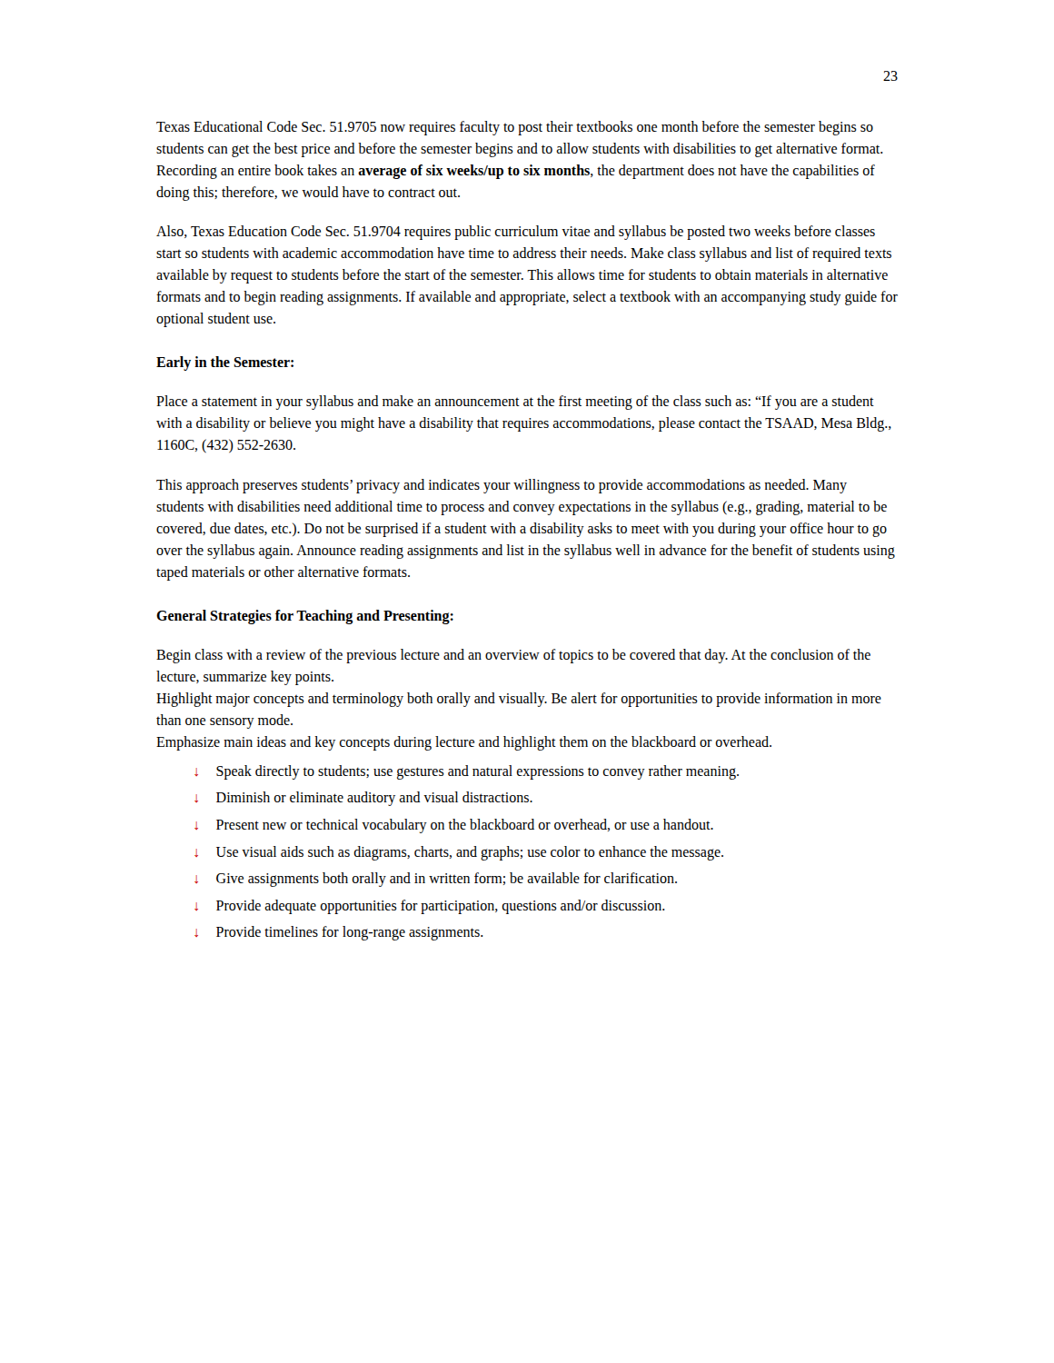23
Texas Educational Code Sec. 51.9705 now requires faculty to post their textbooks one month before the semester begins so students can get the best price and before the semester begins and to allow students with disabilities to get alternative format. Recording an entire book takes an average of six weeks/up to six months, the department does not have the capabilities of doing this; therefore, we would have to contract out.
Also, Texas Education Code Sec. 51.9704 requires public curriculum vitae and syllabus be posted two weeks before classes start so students with academic accommodation have time to address their needs. Make class syllabus and list of required texts available by request to students before the start of the semester. This allows time for students to obtain materials in alternative formats and to begin reading assignments. If available and appropriate, select a textbook with an accompanying study guide for optional student use.
Early in the Semester:
Place a statement in your syllabus and make an announcement at the first meeting of the class such as: “If you are a student with a disability or believe you might have a disability that requires accommodations, please contact the TSAAD, Mesa Bldg., 1160C, (432) 552-2630.
This approach preserves students’ privacy and indicates your willingness to provide accommodations as needed. Many students with disabilities need additional time to process and convey expectations in the syllabus (e.g., grading, material to be covered, due dates, etc.). Do not be surprised if a student with a disability asks to meet with you during your office hour to go over the syllabus again. Announce reading assignments and list in the syllabus well in advance for the benefit of students using taped materials or other alternative formats.
General Strategies for Teaching and Presenting:
Begin class with a review of the previous lecture and an overview of topics to be covered that day. At the conclusion of the lecture, summarize key points.
Highlight major concepts and terminology both orally and visually. Be alert for opportunities to provide information in more than one sensory mode.
Emphasize main ideas and key concepts during lecture and highlight them on the blackboard or overhead.
Speak directly to students; use gestures and natural expressions to convey rather meaning.
Diminish or eliminate auditory and visual distractions.
Present new or technical vocabulary on the blackboard or overhead, or use a handout.
Use visual aids such as diagrams, charts, and graphs; use color to enhance the message.
Give assignments both orally and in written form; be available for clarification.
Provide adequate opportunities for participation, questions and/or discussion.
Provide timelines for long-range assignments.